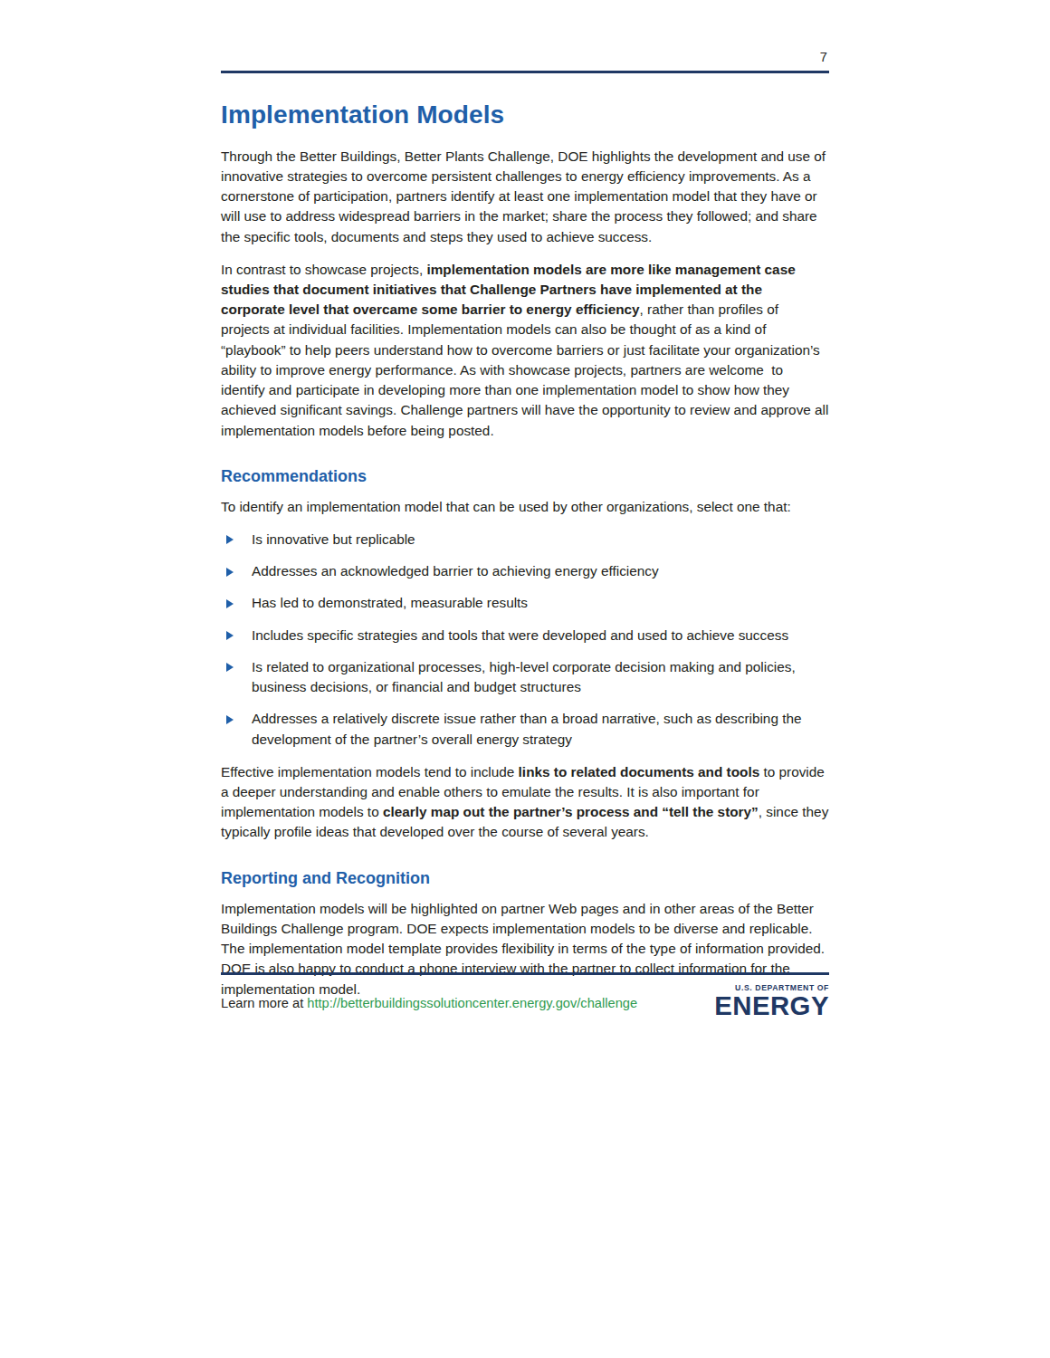7
Implementation Models
Through the Better Buildings, Better Plants Challenge, DOE highlights the development and use of innovative strategies to overcome persistent challenges to energy efficiency improvements. As a cornerstone of participation, partners identify at least one implementation model that they have or will use to address widespread barriers in the market; share the process they followed; and share the specific tools, documents and steps they used to achieve success.
In contrast to showcase projects, implementation models are more like management case studies that document initiatives that Challenge Partners have implemented at the corporate level that overcame some barrier to energy efficiency, rather than profiles of projects at individual facilities. Implementation models can also be thought of as a kind of “playbook” to help peers understand how to overcome barriers or just facilitate your organization’s ability to improve energy performance. As with showcase projects, partners are welcome to identify and participate in developing more than one implementation model to show how they achieved significant savings. Challenge partners will have the opportunity to review and approve all implementation models before being posted.
Recommendations
To identify an implementation model that can be used by other organizations, select one that:
Is innovative but replicable
Addresses an acknowledged barrier to achieving energy efficiency
Has led to demonstrated, measurable results
Includes specific strategies and tools that were developed and used to achieve success
Is related to organizational processes, high-level corporate decision making and policies, business decisions, or financial and budget structures
Addresses a relatively discrete issue rather than a broad narrative, such as describing the development of the partner’s overall energy strategy
Effective implementation models tend to include links to related documents and tools to provide a deeper understanding and enable others to emulate the results. It is also important for implementation models to clearly map out the partner’s process and “tell the story”, since they typically profile ideas that developed over the course of several years.
Reporting and Recognition
Implementation models will be highlighted on partner Web pages and in other areas of the Better Buildings Challenge program. DOE expects implementation models to be diverse and replicable. The implementation model template provides flexibility in terms of the type of information provided. DOE is also happy to conduct a phone interview with the partner to collect information for the implementation model.
Learn more at http://betterbuildingssolutioncenter.energy.gov/challenge
U.S. DEPARTMENT OF ENERGY